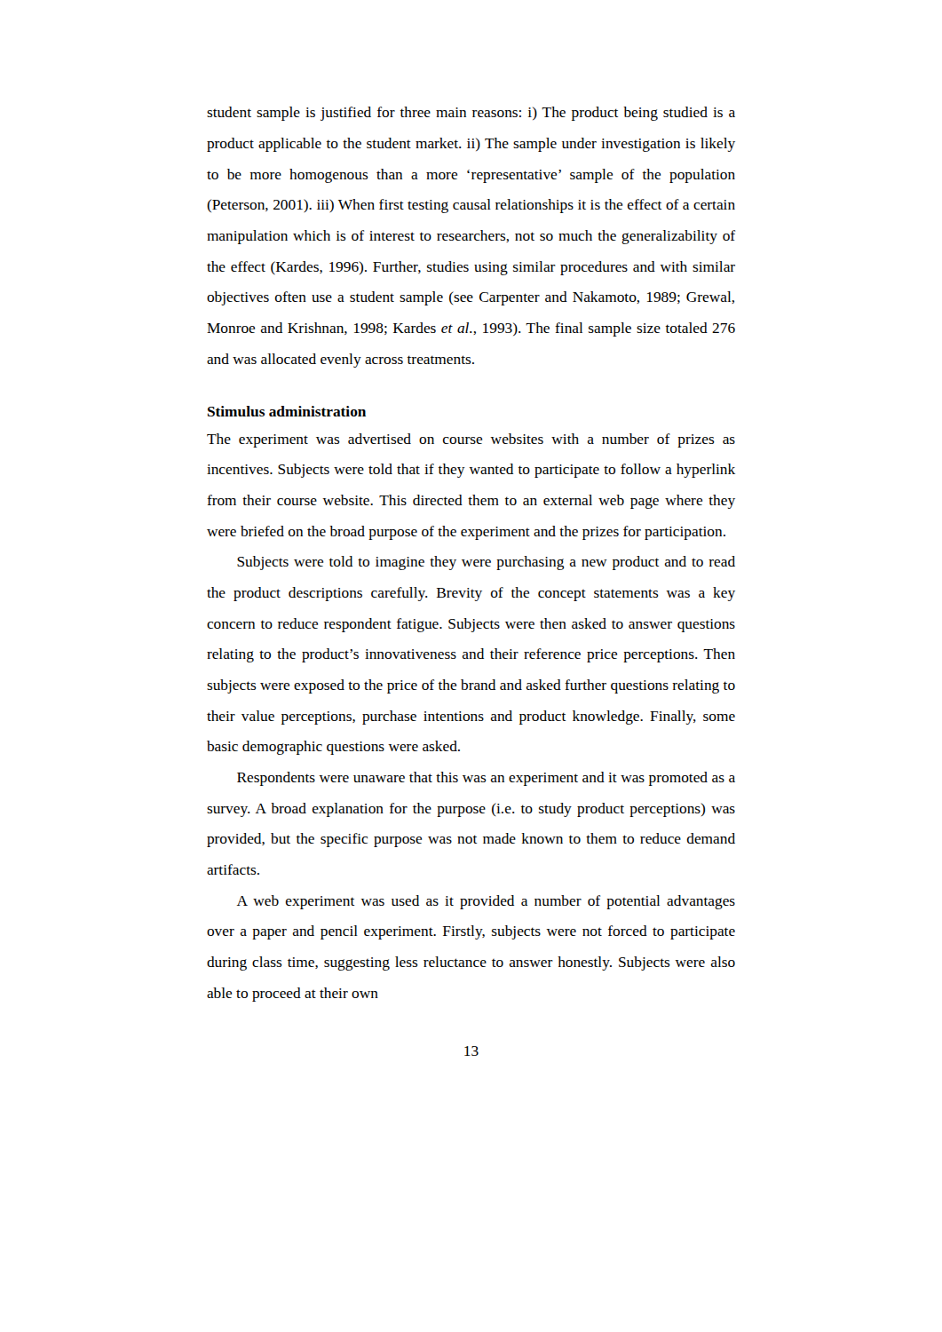student sample is justified for three main reasons: i) The product being studied is a product applicable to the student market. ii) The sample under investigation is likely to be more homogenous than a more ‘representative’ sample of the population (Peterson, 2001). iii) When first testing causal relationships it is the effect of a certain manipulation which is of interest to researchers, not so much the generalizability of the effect (Kardes, 1996). Further, studies using similar procedures and with similar objectives often use a student sample (see Carpenter and Nakamoto, 1989; Grewal, Monroe and Krishnan, 1998; Kardes et al., 1993). The final sample size totaled 276 and was allocated evenly across treatments.
Stimulus administration
The experiment was advertised on course websites with a number of prizes as incentives. Subjects were told that if they wanted to participate to follow a hyperlink from their course website. This directed them to an external web page where they were briefed on the broad purpose of the experiment and the prizes for participation.
Subjects were told to imagine they were purchasing a new product and to read the product descriptions carefully. Brevity of the concept statements was a key concern to reduce respondent fatigue. Subjects were then asked to answer questions relating to the product’s innovativeness and their reference price perceptions. Then subjects were exposed to the price of the brand and asked further questions relating to their value perceptions, purchase intentions and product knowledge. Finally, some basic demographic questions were asked.
Respondents were unaware that this was an experiment and it was promoted as a survey. A broad explanation for the purpose (i.e. to study product perceptions) was provided, but the specific purpose was not made known to them to reduce demand artifacts.
A web experiment was used as it provided a number of potential advantages over a paper and pencil experiment. Firstly, subjects were not forced to participate during class time, suggesting less reluctance to answer honestly. Subjects were also able to proceed at their own
13